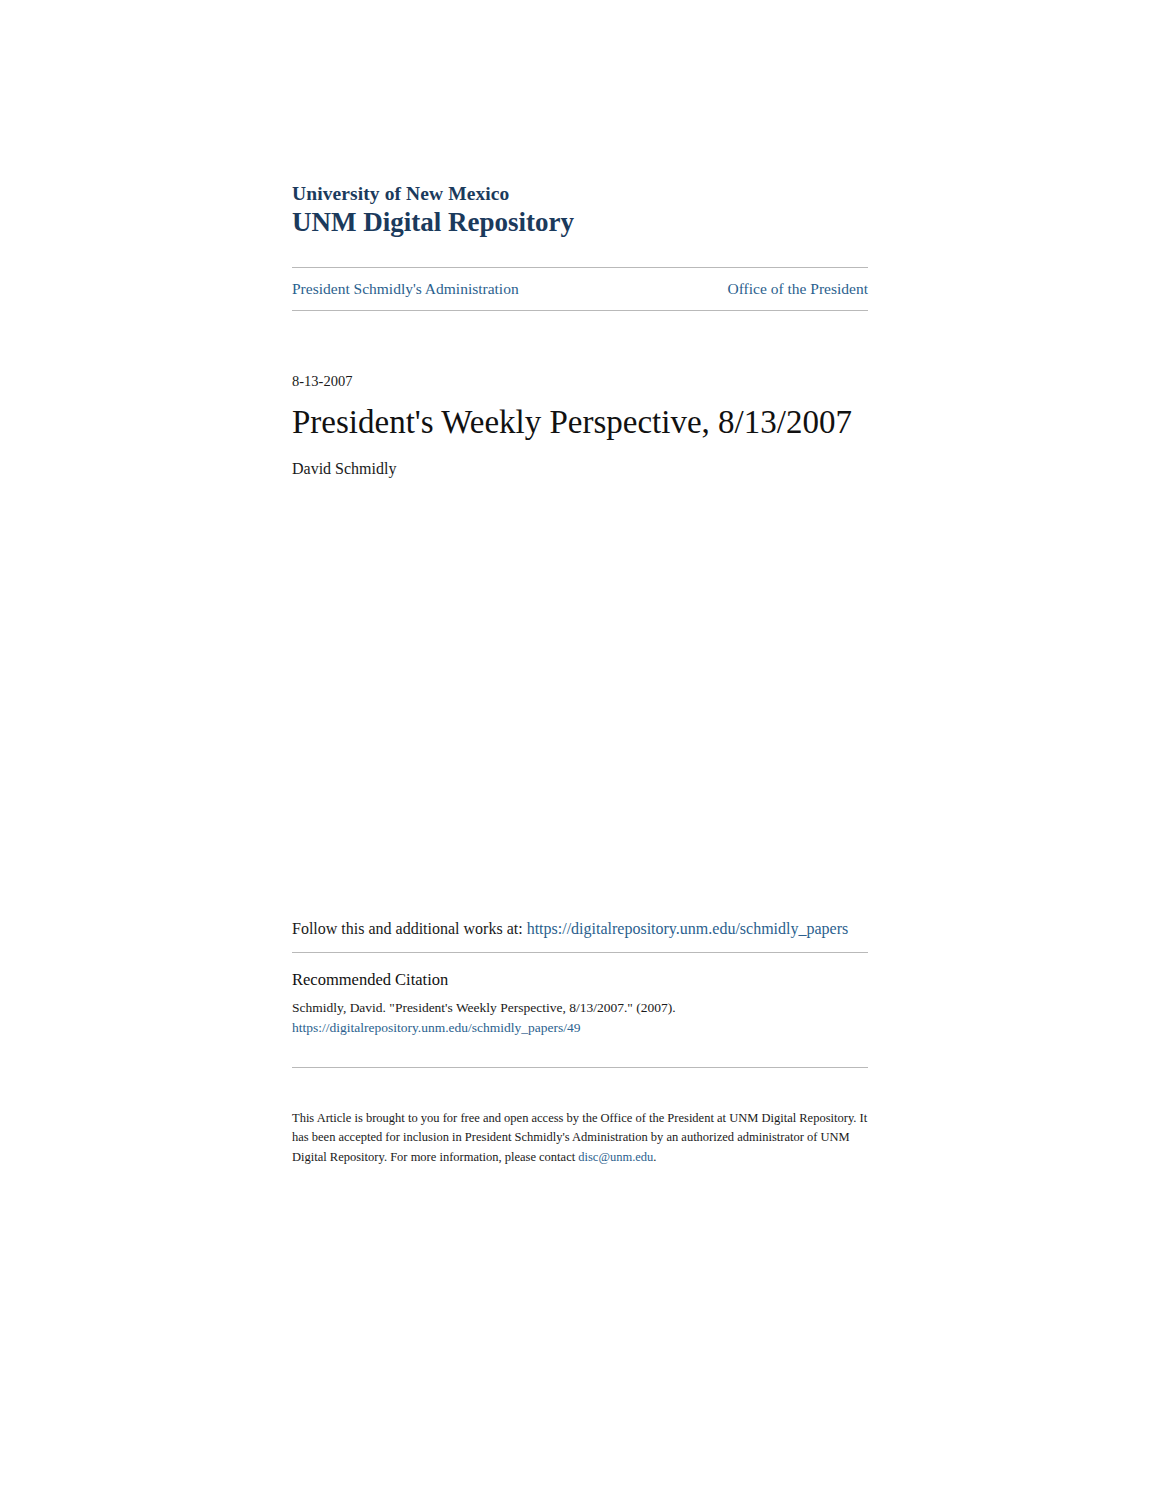University of New Mexico
UNM Digital Repository
President Schmidly's Administration
Office of the President
8-13-2007
President's Weekly Perspective, 8/13/2007
David Schmidly
Follow this and additional works at: https://digitalrepository.unm.edu/schmidly_papers
Recommended Citation
Schmidly, David. "President's Weekly Perspective, 8/13/2007." (2007). https://digitalrepository.unm.edu/schmidly_papers/49
This Article is brought to you for free and open access by the Office of the President at UNM Digital Repository. It has been accepted for inclusion in President Schmidly's Administration by an authorized administrator of UNM Digital Repository. For more information, please contact disc@unm.edu.